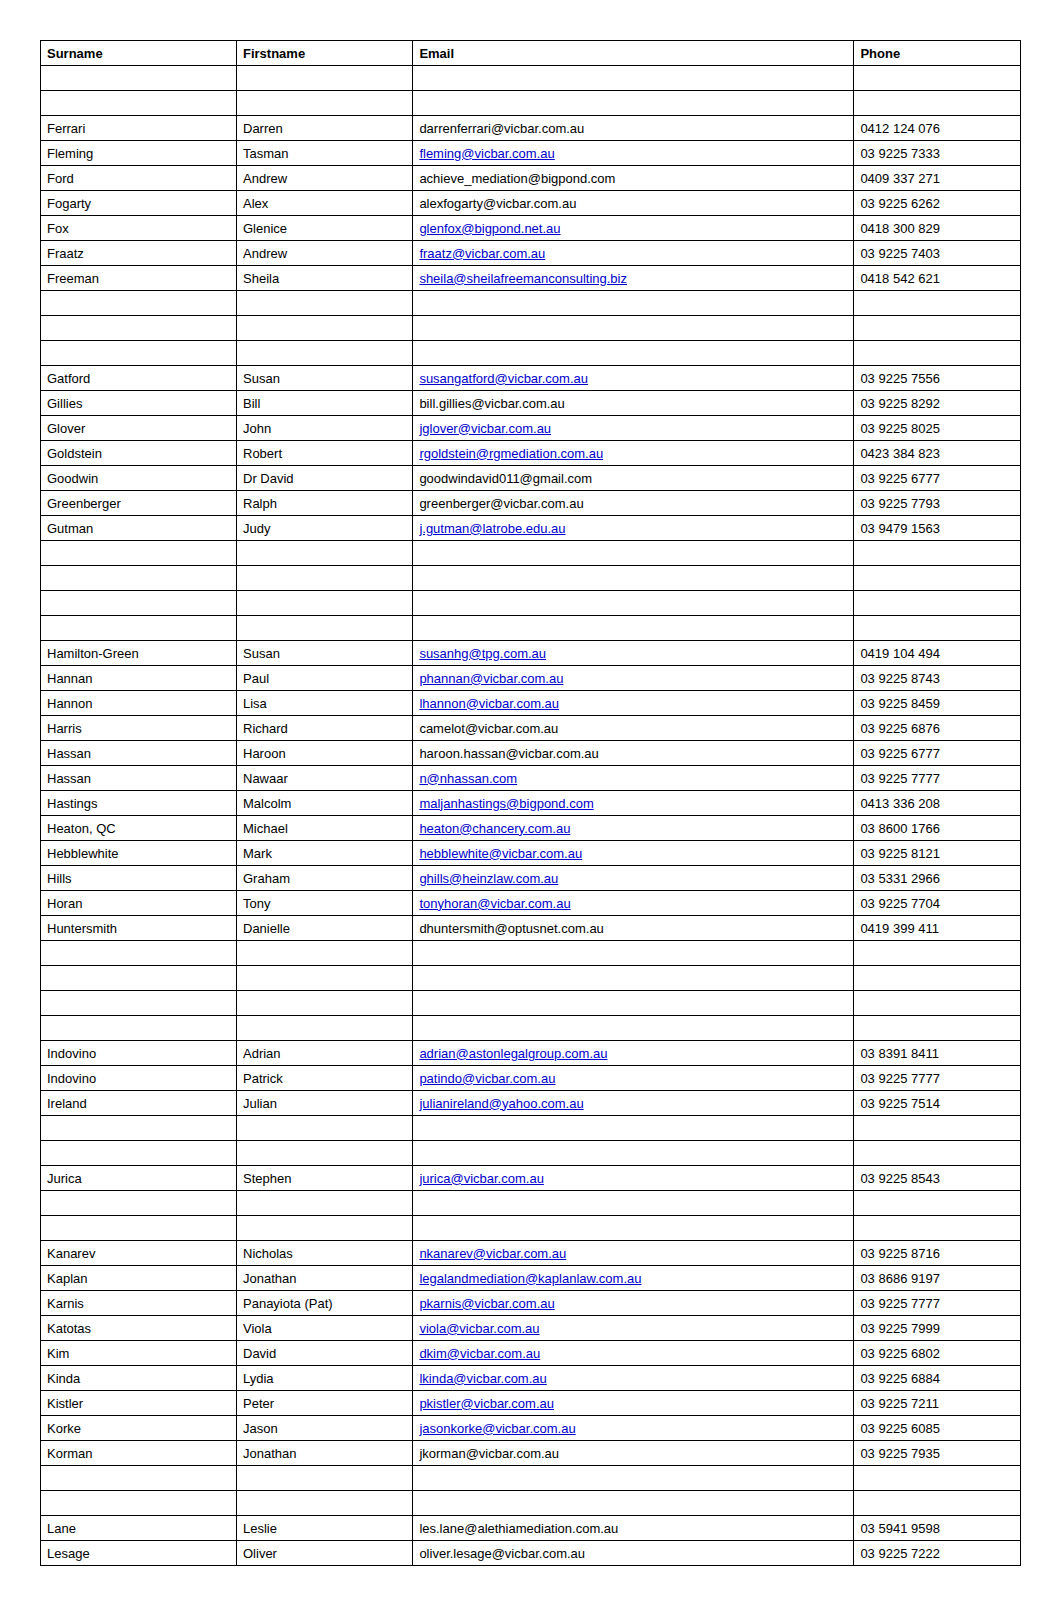| Surname | Firstname | Email | Phone |
| --- | --- | --- | --- |
| Ferrari | Darren | darrenferrari@vicbar.com.au | 0412 124 076 |
| Fleming | Tasman | fleming@vicbar.com.au | 03 9225 7333 |
| Ford | Andrew | achieve_mediation@bigpond.com | 0409 337 271 |
| Fogarty | Alex | alexfogarty@vicbar.com.au | 03 9225 6262 |
| Fox | Glenice | glenfox@bigpond.net.au | 0418 300 829 |
| Fraatz | Andrew | fraatz@vicbar.com.au | 03 9225 7403 |
| Freeman | Sheila | sheila@sheilafreemanconsulting.biz | 0418 542 621 |
| Gatford | Susan | susangatford@vicbar.com.au | 03 9225 7556 |
| Gillies | Bill | bill.gillies@vicbar.com.au | 03 9225 8292 |
| Glover | John | jglover@vicbar.com.au | 03 9225 8025 |
| Goldstein | Robert | rgoldstein@rgmediation.com.au | 0423 384 823 |
| Goodwin | Dr David | goodwindavid011@gmail.com | 03 9225 6777 |
| Greenberger | Ralph | greenberger@vicbar.com.au | 03 9225 7793 |
| Gutman | Judy | j.gutman@latrobe.edu.au | 03 9479 1563 |
| Hamilton-Green | Susan | susanhg@tpg.com.au | 0419 104 494 |
| Hannan | Paul | phannan@vicbar.com.au | 03 9225 8743 |
| Hannon | Lisa | lhannon@vicbar.com.au | 03 9225 8459 |
| Harris | Richard | camelot@vicbar.com.au | 03 9225 6876 |
| Hassan | Haroon | haroon.hassan@vicbar.com.au | 03 9225 6777 |
| Hassan | Nawaar | n@nhassan.com | 03 9225 7777 |
| Hastings | Malcolm | maljanhastings@bigpond.com | 0413 336 208 |
| Heaton, QC | Michael | heaton@chancery.com.au | 03 8600 1766 |
| Hebblewhite | Mark | hebblewhite@vicbar.com.au | 03 9225 8121 |
| Hills | Graham | ghills@heinzlaw.com.au | 03 5331 2966 |
| Horan | Tony | tonyhoran@vicbar.com.au | 03 9225 7704 |
| Huntersmith | Danielle | dhuntersmith@optusnet.com.au | 0419 399 411 |
| Indovino | Adrian | adrian@astonlegalgroup.com.au | 03 8391 8411 |
| Indovino | Patrick | patindo@vicbar.com.au | 03 9225 7777 |
| Ireland | Julian | julianireland@yahoo.com.au | 03 9225 7514 |
| Jurica | Stephen | jurica@vicbar.com.au | 03 9225 8543 |
| Kanarev | Nicholas | nkanarev@vicbar.com.au | 03 9225 8716 |
| Kaplan | Jonathan | legalandmediation@kaplanlaw.com.au | 03 8686 9197 |
| Karnis | Panayiota (Pat) | pkarnis@vicbar.com.au | 03 9225 7777 |
| Katotas | Viola | viola@vicbar.com.au | 03 9225 7999 |
| Kim | David | dkim@vicbar.com.au | 03 9225 6802 |
| Kinda | Lydia | lkinda@vicbar.com.au | 03 9225 6884 |
| Kistler | Peter | pkistler@vicbar.com.au | 03 9225 7211 |
| Korke | Jason | jasonkorke@vicbar.com.au | 03 9225 6085 |
| Korman | Jonathan | jkorman@vicbar.com.au | 03 9225 7935 |
| Lane | Leslie | les.lane@alethiamediation.com.au | 03 5941 9598 |
| Lesage | Oliver | oliver.lesage@vicbar.com.au | 03 9225 7222 |